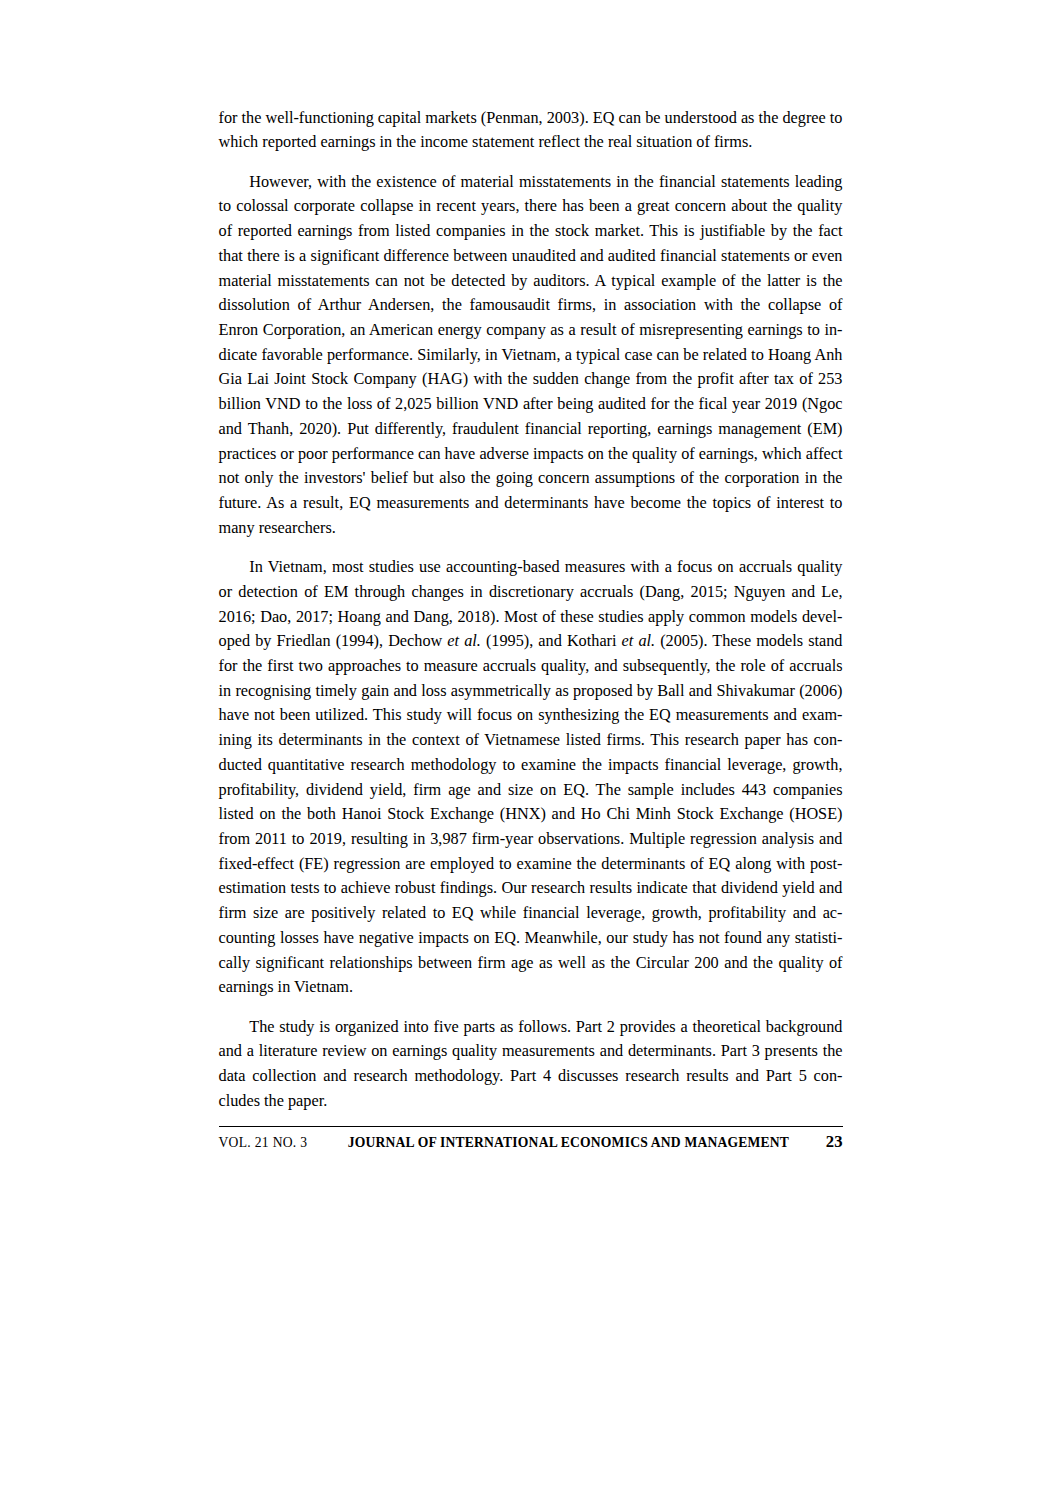for the well-functioning capital markets (Penman, 2003). EQ can be understood as the degree to which reported earnings in the income statement reflect the real situation of firms.
However, with the existence of material misstatements in the financial statements leading to colossal corporate collapse in recent years, there has been a great concern about the quality of reported earnings from listed companies in the stock market. This is justifiable by the fact that there is a significant difference between unaudited and audited financial statements or even material misstatements can not be detected by auditors. A typical example of the latter is the dissolution of Arthur Andersen, the famousaudit firms, in association with the collapse of Enron Corporation, an American energy company as a result of misrepresenting earnings to indicate favorable performance. Similarly, in Vietnam, a typical case can be related to Hoang Anh Gia Lai Joint Stock Company (HAG) with the sudden change from the profit after tax of 253 billion VND to the loss of 2,025 billion VND after being audited for the fical year 2019 (Ngoc and Thanh, 2020). Put differently, fraudulent financial reporting, earnings management (EM) practices or poor performance can have adverse impacts on the quality of earnings, which affect not only the investors' belief but also the going concern assumptions of the corporation in the future. As a result, EQ measurements and determinants have become the topics of interest to many researchers.
In Vietnam, most studies use accounting-based measures with a focus on accruals quality or detection of EM through changes in discretionary accruals (Dang, 2015; Nguyen and Le, 2016; Dao, 2017; Hoang and Dang, 2018). Most of these studies apply common models developed by Friedlan (1994), Dechow et al. (1995), and Kothari et al. (2005). These models stand for the first two approaches to measure accruals quality, and subsequently, the role of accruals in recognising timely gain and loss asymmetrically as proposed by Ball and Shivakumar (2006) have not been utilized. This study will focus on synthesizing the EQ measurements and examining its determinants in the context of Vietnamese listed firms. This research paper has conducted quantitative research methodology to examine the impacts financial leverage, growth, profitability, dividend yield, firm age and size on EQ. The sample includes 443 companies listed on the both Hanoi Stock Exchange (HNX) and Ho Chi Minh Stock Exchange (HOSE) from 2011 to 2019, resulting in 3,987 firm-year observations. Multiple regression analysis and fixed-effect (FE) regression are employed to examine the determinants of EQ along with post-estimation tests to achieve robust findings. Our research results indicate that dividend yield and firm size are positively related to EQ while financial leverage, growth, profitability and accounting losses have negative impacts on EQ. Meanwhile, our study has not found any statistically significant relationships between firm age as well as the Circular 200 and the quality of earnings in Vietnam.
The study is organized into five parts as follows. Part 2 provides a theoretical background and a literature review on earnings quality measurements and determinants. Part 3 presents the data collection and research methodology. Part 4 discusses research results and Part 5 concludes the paper.
VOL. 21 NO. 3 JOURNAL OF INTERNATIONAL ECONOMICS AND MANAGEMENT 23